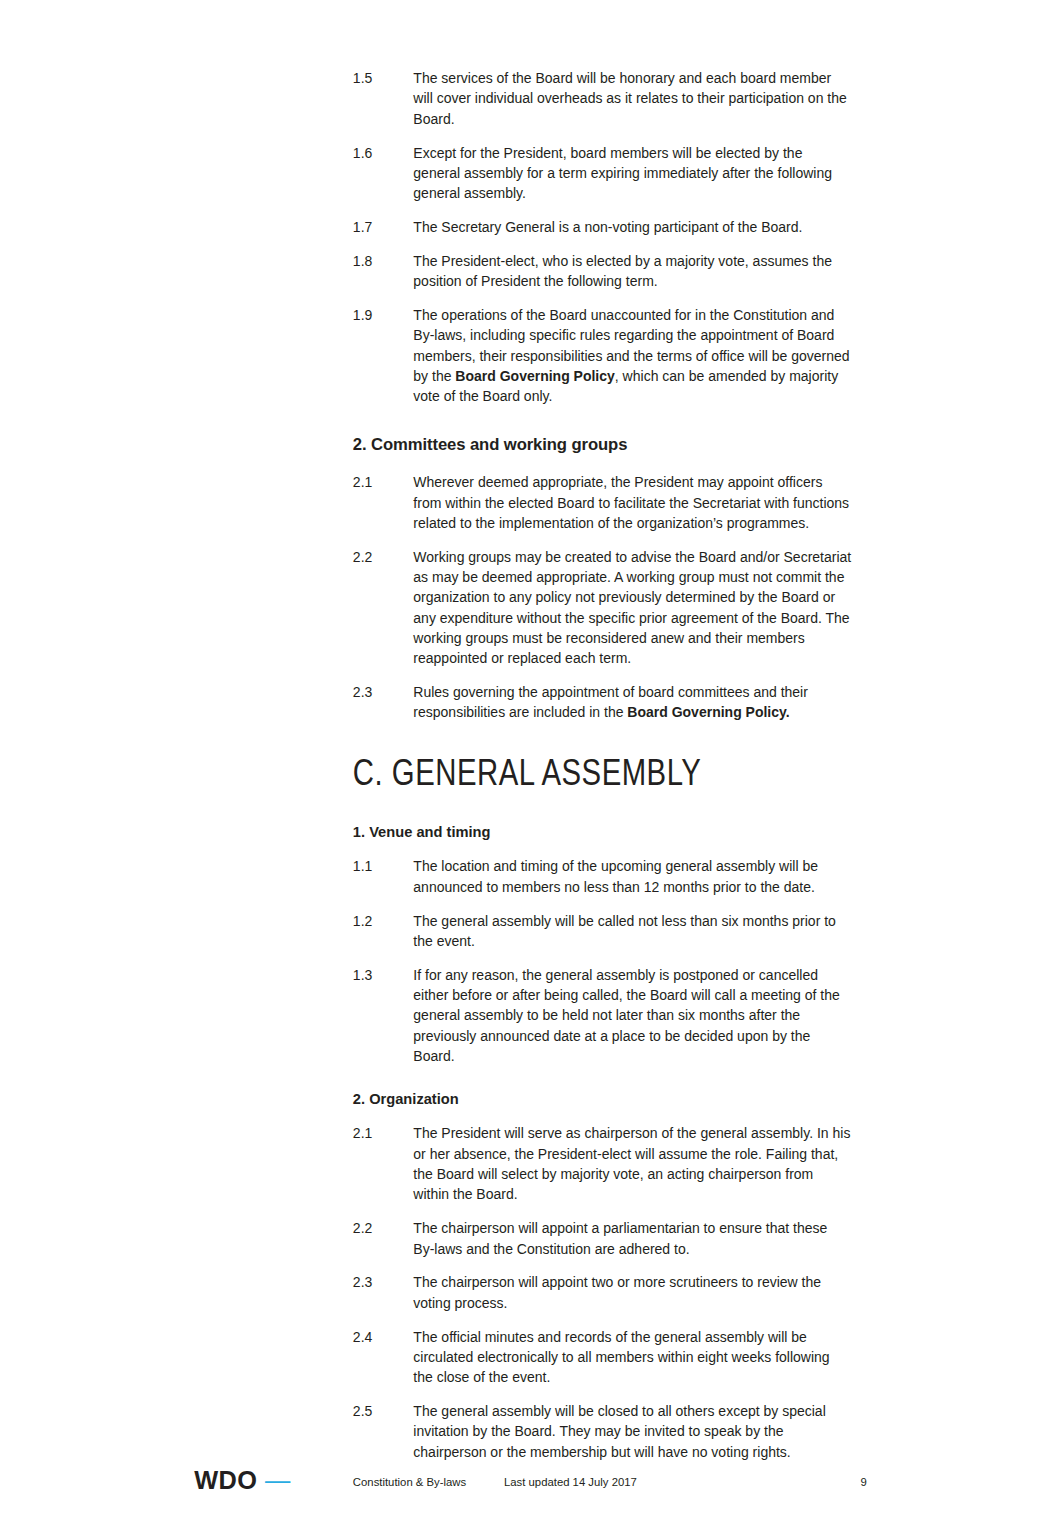1.5 The services of the Board will be honorary and each board member will cover individual overheads as it relates to their participation on the Board.
1.6 Except for the President, board members will be elected by the general assembly for a term expiring immediately after the following general assembly.
1.7 The Secretary General is a non-voting participant of the Board.
1.8 The President-elect, who is elected by a majority vote, assumes the position of President the following term.
1.9 The operations of the Board unaccounted for in the Constitution and By-laws, including specific rules regarding the appointment of Board members, their responsibilities and the terms of office will be governed by the Board Governing Policy, which can be amended by majority vote of the Board only.
2. Committees and working groups
2.1 Wherever deemed appropriate, the President may appoint officers from within the elected Board to facilitate the Secretariat with functions related to the implementation of the organization’s programmes.
2.2 Working groups may be created to advise the Board and/or Secretariat as may be deemed appropriate. A working group must not commit the organization to any policy not previously determined by the Board or any expenditure without the specific prior agreement of the Board. The working groups must be reconsidered anew and their members reappointed or replaced each term.
2.3 Rules governing the appointment of board committees and their responsibilities are included in the Board Governing Policy.
C. General Assembly
1. Venue and timing
1.1 The location and timing of the upcoming general assembly will be announced to members no less than 12 months prior to the date.
1.2 The general assembly will be called not less than six months prior to the event.
1.3 If for any reason, the general assembly is postponed or cancelled either before or after being called, the Board will call a meeting of the general assembly to be held not later than six months after the previously announced date at a place to be decided upon by the Board.
2. Organization
2.1 The President will serve as chairperson of the general assembly. In his or her absence, the President-elect will assume the role. Failing that, the Board will select by majority vote, an acting chairperson from within the Board.
2.2 The chairperson will appoint a parliamentarian to ensure that these By-laws and the Constitution are adhered to.
2.3 The chairperson will appoint two or more scrutineers to review the voting process.
2.4 The official minutes and records of the general assembly will be circulated electronically to all members within eight weeks following the close of the event.
2.5 The general assembly will be closed to all others except by special invitation by the Board. They may be invited to speak by the chairperson or the membership but will have no voting rights.
WDO—
Constitution & By-laws Last updated 14 July 2017
9